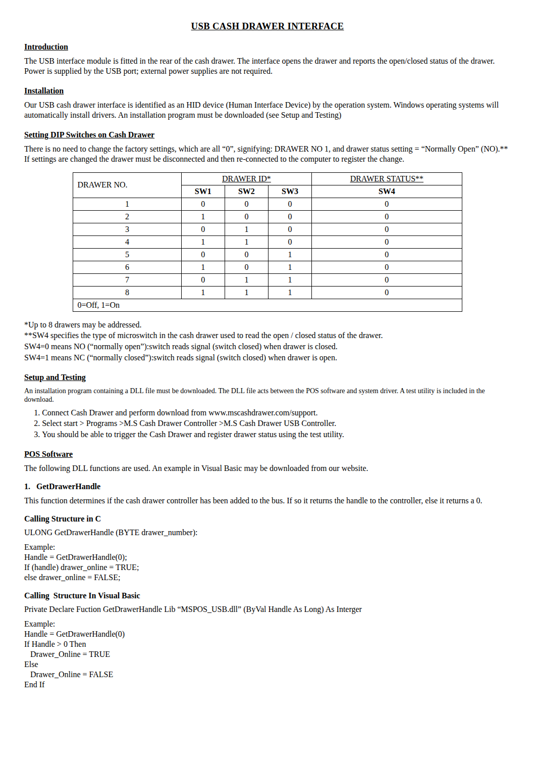USB CASH DRAWER INTERFACE
Introduction
The USB interface module is fitted in the rear of the cash drawer. The interface opens the drawer and reports the open/closed status of the drawer. Power is supplied by the USB port; external power supplies are not required.
Installation
Our USB cash drawer interface is identified as an HID device (Human Interface Device) by the operation system. Windows operating systems will automatically install drivers. An installation program must be downloaded (see Setup and Testing)
Setting DIP Switches on Cash Drawer
There is no need to change the factory settings, which are all “0”, signifying: DRAWER NO 1, and drawer status setting = “Normally Open” (NO).** If settings are changed the drawer must be disconnected and then re-connected to the computer to register the change.
| DRAWER NO. | DRAWER ID* | DRAWER STATUS** |
| --- | --- | --- |
| SW1 | SW2 | SW3 | SW4 |
| 1 | 0 | 0 | 0 | 0 |
| 2 | 1 | 0 | 0 | 0 |
| 3 | 0 | 1 | 0 | 0 |
| 4 | 1 | 1 | 0 | 0 |
| 5 | 0 | 0 | 1 | 0 |
| 6 | 1 | 0 | 1 | 0 |
| 7 | 0 | 1 | 1 | 0 |
| 8 | 1 | 1 | 1 | 0 |
| 0=Off, 1=On |
*Up to 8 drawers may be addressed.
**SW4 specifies the type of microswitch in the cash drawer used to read the open / closed status of the drawer.
SW4=0 means NO (“normally open”):switch reads signal (switch closed) when drawer is closed.
SW4=1 means NC (“normally closed”):switch reads signal (switch closed) when drawer is open.
Setup and Testing
An installation program containing a DLL file must be downloaded. The DLL file acts between the POS software and system driver. A test utility is included in the download.
Connect Cash Drawer and perform download from www.mscashdrawer.com/support.
Select start > Programs >M.S Cash Drawer Controller >M.S Cash Drawer USB Controller.
You should be able to trigger the Cash Drawer and register drawer status using the test utility.
POS Software
The following DLL functions are used. An example in Visual Basic may be downloaded from our website.
1. GetDrawerHandle
This function determines if the cash drawer controller has been added to the bus. If so it returns the handle to the controller, else it returns a 0.
Calling Structure in C
ULONG GetDrawerHandle (BYTE drawer_number):
Example:
Handle = GetDrawerHandle(0);
If (handle) drawer_online = TRUE;
else drawer_online = FALSE;
Calling Structure In Visual Basic
Private Declare Fuction GetDrawerHandle Lib “MSPOS_USB.dll” (ByVal Handle As Long) As Interger
Example:
Handle = GetDrawerHandle(0)
If Handle > 0 Then
Drawer_Online = TRUE
Else
Drawer_Online = FALSE
End If